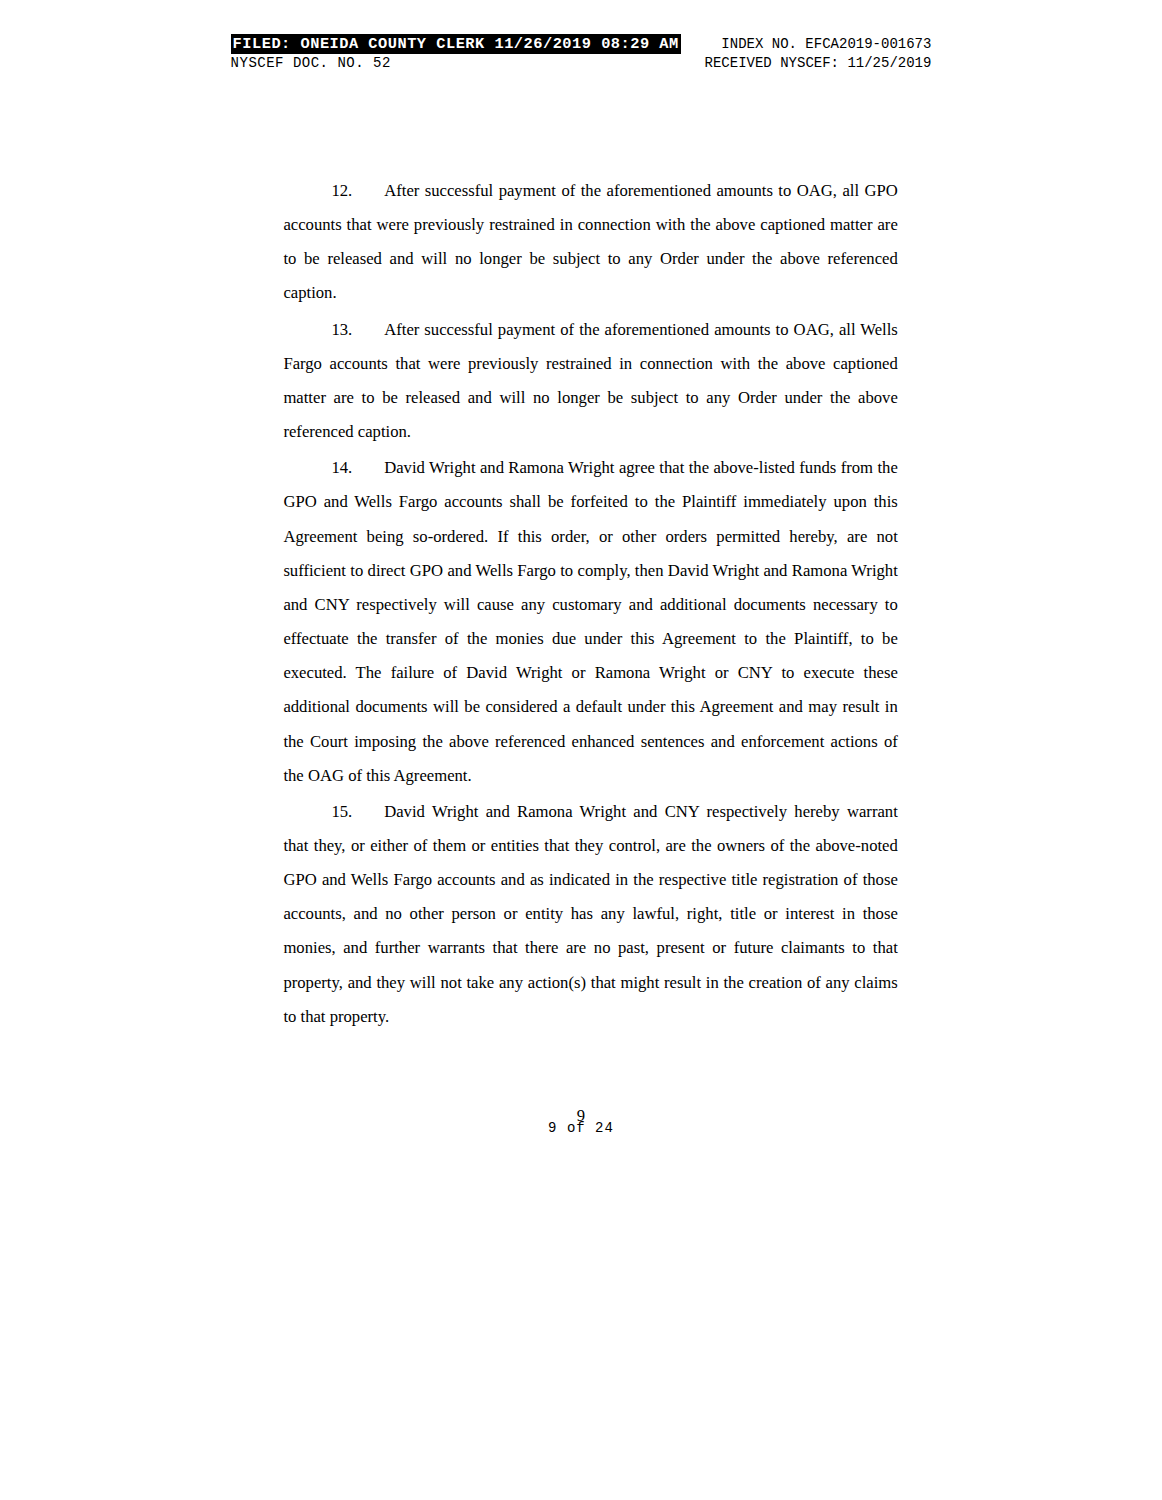FILED: ONEIDA COUNTY CLERK 11/26/2019 08:29 AM INDEX NO. EFCA2019-001673
NYSCEF DOC. NO. 52 RECEIVED NYSCEF: 11/25/2019
12. After successful payment of the aforementioned amounts to OAG, all GPO accounts that were previously restrained in connection with the above captioned matter are to be released and will no longer be subject to any Order under the above referenced caption.
13. After successful payment of the aforementioned amounts to OAG, all Wells Fargo accounts that were previously restrained in connection with the above captioned matter are to be released and will no longer be subject to any Order under the above referenced caption.
14. David Wright and Ramona Wright agree that the above-listed funds from the GPO and Wells Fargo accounts shall be forfeited to the Plaintiff immediately upon this Agreement being so-ordered. If this order, or other orders permitted hereby, are not sufficient to direct GPO and Wells Fargo to comply, then David Wright and Ramona Wright and CNY respectively will cause any customary and additional documents necessary to effectuate the transfer of the monies due under this Agreement to the Plaintiff, to be executed. The failure of David Wright or Ramona Wright or CNY to execute these additional documents will be considered a default under this Agreement and may result in the Court imposing the above referenced enhanced sentences and enforcement actions of the OAG of this Agreement.
15. David Wright and Ramona Wright and CNY respectively hereby warrant that they, or either of them or entities that they control, are the owners of the above-noted GPO and Wells Fargo accounts and as indicated in the respective title registration of those accounts, and no other person or entity has any lawful, right, title or interest in those monies, and further warrants that there are no past, present or future claimants to that property, and they will not take any action(s) that might result in the creation of any claims to that property.
9
9 of 24